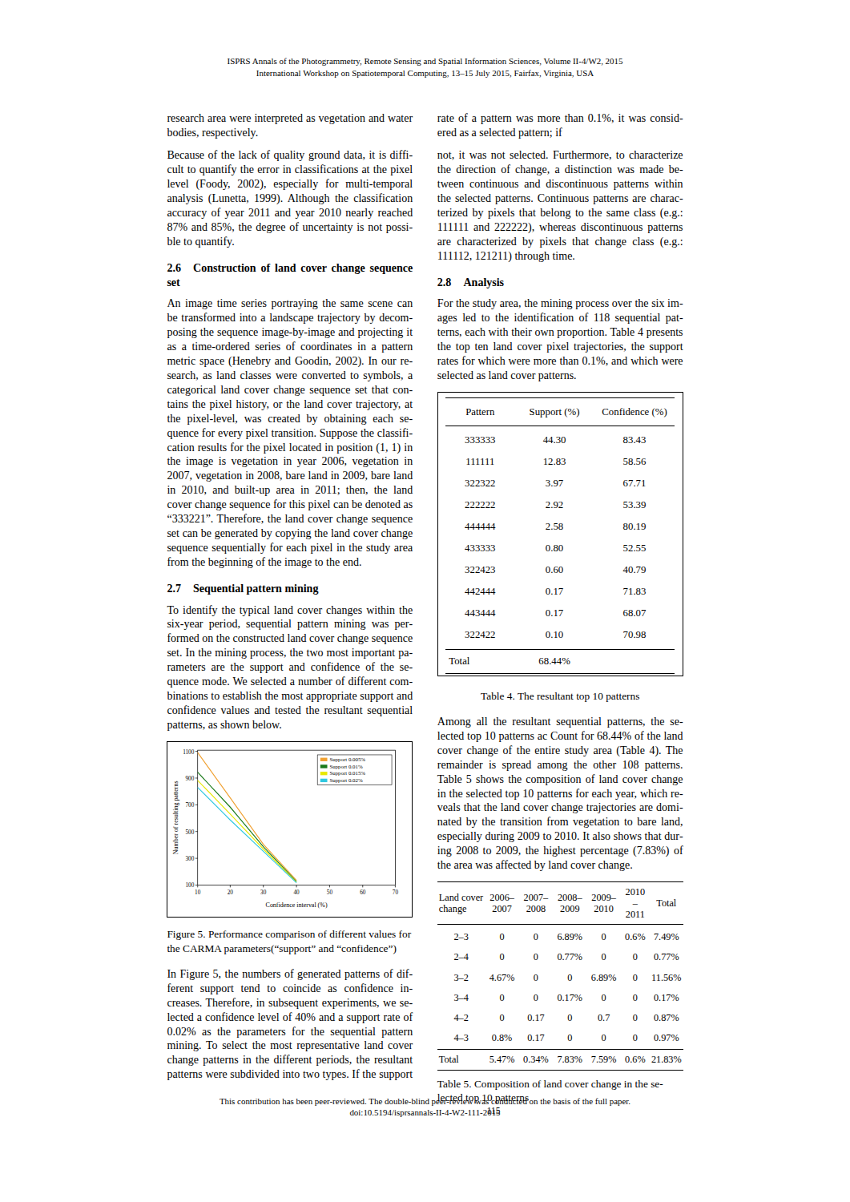ISPRS Annals of the Photogrammetry, Remote Sensing and Spatial Information Sciences, Volume II-4/W2, 2015
International Workshop on Spatiotemporal Computing, 13–15 July 2015, Fairfax, Virginia, USA
research area were interpreted as vegetation and water bodies, respectively.
Because of the lack of quality ground data, it is difficult to quantify the error in classifications at the pixel level (Foody, 2002), especially for multi-temporal analysis (Lunetta, 1999). Although the classification accuracy of year 2011 and year 2010 nearly reached 87% and 85%, the degree of uncertainty is not possible to quantify.
2.6 Construction of land cover change sequence set
An image time series portraying the same scene can be transformed into a landscape trajectory by decomposing the sequence image-by-image and projecting it as a time-ordered series of coordinates in a pattern metric space (Henebry and Goodin, 2002). In our research, as land classes were converted to symbols, a categorical land cover change sequence set that contains the pixel history, or the land cover trajectory, at the pixel-level, was created by obtaining each sequence for every pixel transition. Suppose the classification results for the pixel located in position (1, 1) in the image is vegetation in year 2006, vegetation in 2007, vegetation in 2008, bare land in 2009, bare land in 2010, and built-up area in 2011; then, the land cover change sequence for this pixel can be denoted as “333221”. Therefore, the land cover change sequence set can be generated by copying the land cover change sequence sequentially for each pixel in the study area from the beginning of the image to the end.
2.7 Sequential pattern mining
To identify the typical land cover changes within the six-year period, sequential pattern mining was performed on the constructed land cover change sequence set. In the mining process, the two most important parameters are the support and confidence of the sequence mode. We selected a number of different combinations to establish the most appropriate support and confidence values and tested the resultant sequential patterns, as shown below.
1100 900 700 500 300 100 10 20 30 40 50 60 70 Confidence interval (%) Number of resulting patterns Support 0.005% Support 0.01% Support 0.015% Support 0.02%
Figure 5. Performance comparison of different values for the CARMA parameters(“support” and “confidence”)
In Figure 5, the numbers of generated patterns of different support tend to coincide as confidence increases. Therefore, in subsequent experiments, we selected a confidence level of 40% and a support rate of 0.02% as the parameters for the sequential pattern mining. To select the most representative land cover change patterns in the different periods, the resultant patterns were subdivided into two types. If the support rate of a pattern was more than 0.1%, it was considered as a selected pattern; if
not, it was not selected. Furthermore, to characterize the direction of change, a distinction was made between continuous and discontinuous patterns within the selected patterns. Continuous patterns are characterized by pixels that belong to the same class (e.g.: 111111 and 222222), whereas discontinuous patterns are characterized by pixels that change class (e.g.: 111112, 121211) through time.
2.8 Analysis
For the study area, the mining process over the six images led to the identification of 118 sequential patterns, each with their own proportion. Table 4 presents the top ten land cover pixel trajectories, the support rates for which were more than 0.1%, and which were selected as land cover patterns.
| Pattern | Support (%) | Confidence (%) |
| --- | --- | --- |
| 333333 | 44.30 | 83.43 |
| 111111 | 12.83 | 58.56 |
| 322322 | 3.97 | 67.71 |
| 222222 | 2.92 | 53.39 |
| 444444 | 2.58 | 80.19 |
| 433333 | 0.80 | 52.55 |
| 322423 | 0.60 | 40.79 |
| 442444 | 0.17 | 71.83 |
| 443444 | 0.17 | 68.07 |
| 322422 | 0.10 | 70.98 |
| Total | 68.44% | |
Table 4. The resultant top 10 patterns
Among all the resultant sequential patterns, the selected top 10 patterns ac Count for 68.44% of the land cover change of the entire study area (Table 4). The remainder is spread among the other 108 patterns. Table 5 shows the composition of land cover change in the selected top 10 patterns for each year, which reveals that the land cover change trajectories are dominated by the transition from vegetation to bare land, especially during 2009 to 2010. It also shows that during 2008 to 2009, the highest percentage (7.83%) of the area was affected by land cover change.
| Land cover change | 2006– 2007 | 2007– 2008 | 2008– 2009 | 2009– 2010 | 2010 – 2011 | Total |
| --- | --- | --- | --- | --- | --- | --- |
| 2–3 | 0 | 0 | 6.89% | 0 | 0.6% | 7.49% |
| 2–4 | 0 | 0 | 0.77% | 0 | 0 | 0.77% |
| 3–2 | 4.67% | 0 | 0 | 6.89% | 0 | 11.56% |
| 3–4 | 0 | 0 | 0.17% | 0 | 0 | 0.17% |
| 4–2 | 0 | 0.17 | 0 | 0.7 | 0 | 0.87% |
| 4–3 | 0.8% | 0.17 | 0 | 0 | 0 | 0.97% |
| Total | 5.47% | 0.34% | 7.83% | 7.59% | 0.6% | 21.83% |
Table 5. Composition of land cover change in the selected top 10 patterns
This contribution has been peer-reviewed. The double-blind peer-review was conducted on the basis of the full paper.
doi:10.5194/isprsannals-II-4-W2-111-2015115